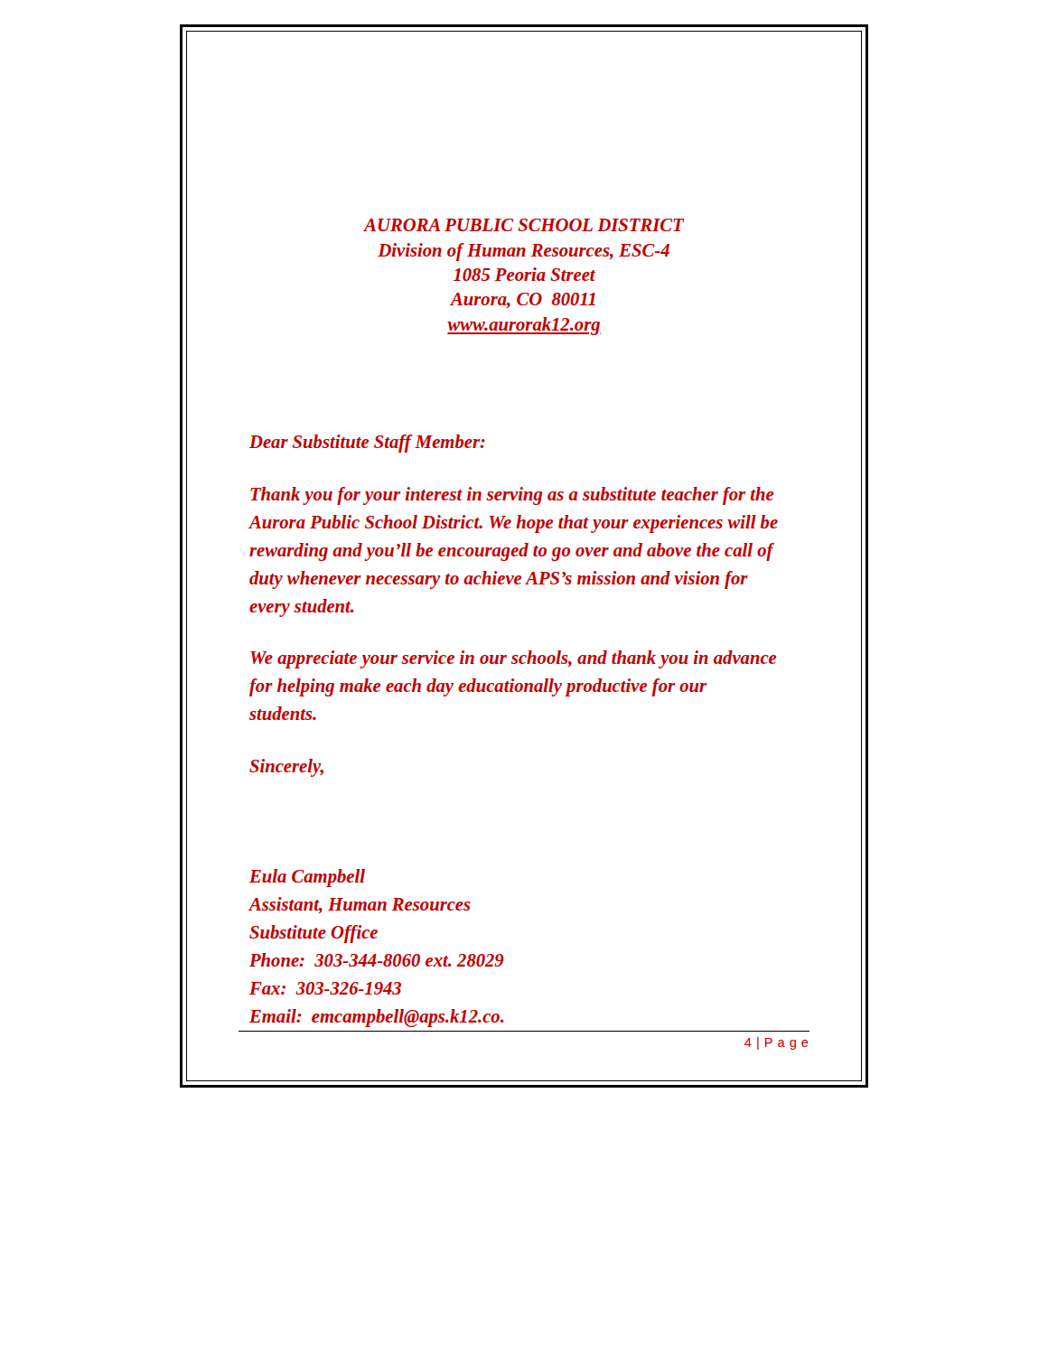AURORA PUBLIC SCHOOL DISTRICT
Division of Human Resources, ESC-4
1085 Peoria Street
Aurora, CO 80011
www.aurorak12.org
Dear Substitute Staff Member:
Thank you for your interest in serving as a substitute teacher for the Aurora Public School District. We hope that your experiences will be rewarding and you’ll be encouraged to go over and above the call of duty whenever necessary to achieve APS’s mission and vision for every student.
We appreciate your service in our schools, and thank you in advance for helping make each day educationally productive for our students.
Sincerely,
Eula Campbell
Assistant, Human Resources
Substitute Office
Phone: 303-344-8060 ext. 28029
Fax: 303-326-1943
Email: emcampbell@aps.k12.co.
4 | P a g e